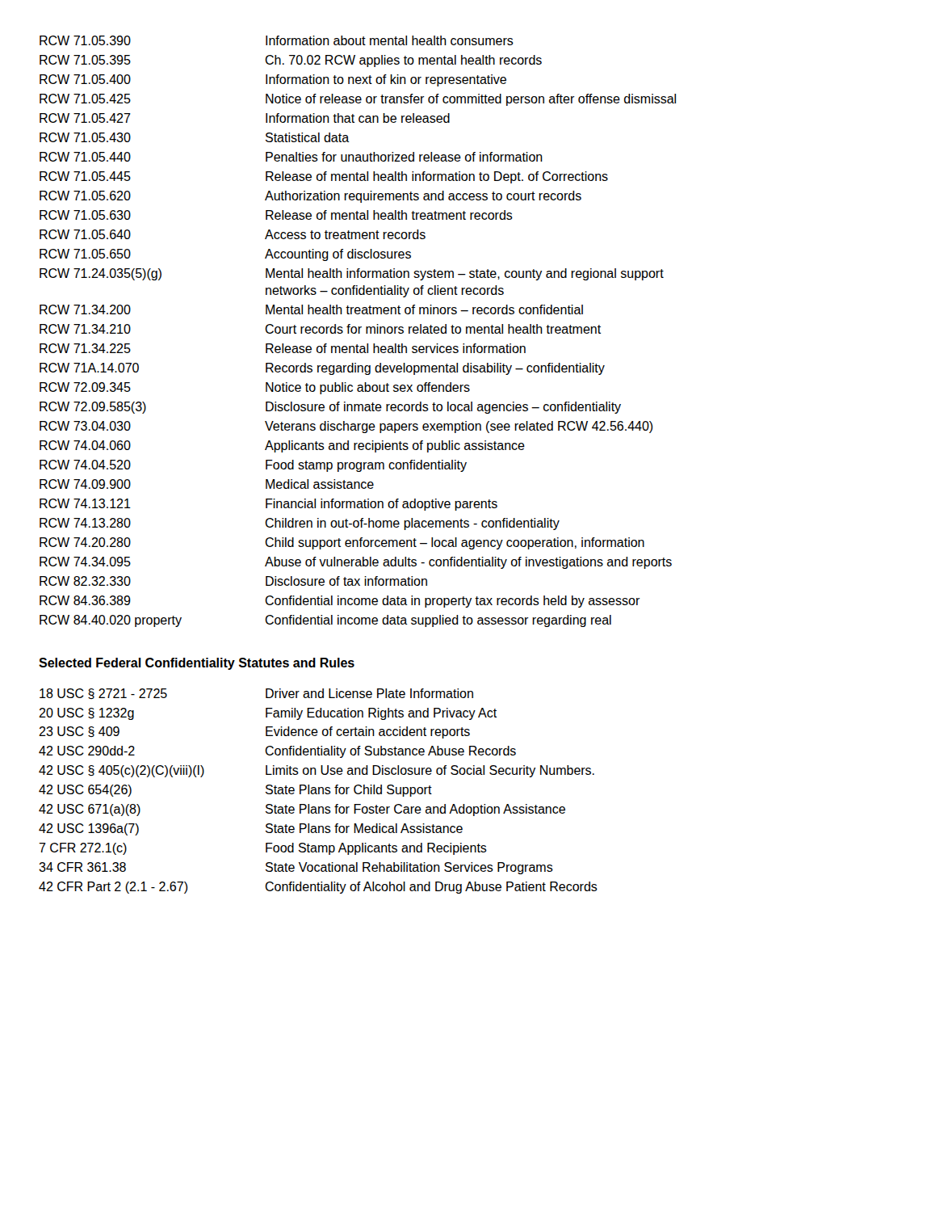| RCW 71.05.390 | Information about mental health consumers |
| RCW 71.05.395 | Ch. 70.02 RCW applies to mental health records |
| RCW 71.05.400 | Information to next of kin or representative |
| RCW 71.05.425 | Notice of release or transfer of committed person after offense dismissal |
| RCW 71.05.427 | Information that can be released |
| RCW 71.05.430 | Statistical data |
| RCW 71.05.440 | Penalties for unauthorized release of information |
| RCW 71.05.445 | Release of mental health information to Dept. of Corrections |
| RCW 71.05.620 | Authorization requirements and access to court records |
| RCW 71.05.630 | Release of mental health treatment records |
| RCW 71.05.640 | Access to treatment records |
| RCW 71.05.650 | Accounting of disclosures |
| RCW 71.24.035(5)(g) | Mental health information system – state, county and regional support networks – confidentiality of client records |
| RCW 71.34.200 | Mental health treatment of minors – records confidential |
| RCW 71.34.210 | Court records for minors related to mental health treatment |
| RCW 71.34.225 | Release of mental health services information |
| RCW 71A.14.070 | Records regarding developmental disability – confidentiality |
| RCW 72.09.345 | Notice to public about sex offenders |
| RCW 72.09.585(3) | Disclosure of inmate records to local agencies – confidentiality |
| RCW 73.04.030 | Veterans discharge papers exemption (see related RCW 42.56.440) |
| RCW 74.04.060 | Applicants and recipients of public assistance |
| RCW 74.04.520 | Food stamp program confidentiality |
| RCW 74.09.900 | Medical assistance |
| RCW 74.13.121 | Financial information of adoptive parents |
| RCW 74.13.280 | Children in out-of-home placements - confidentiality |
| RCW 74.20.280 | Child support enforcement – local agency cooperation, information |
| RCW 74.34.095 | Abuse of vulnerable adults - confidentiality of investigations and reports |
| RCW 82.32.330 | Disclosure of tax information |
| RCW 84.36.389 | Confidential income data in property tax records held by assessor |
| RCW 84.40.020 property | Confidential income data supplied to assessor regarding real |
Selected Federal Confidentiality Statutes and Rules
| 18 USC § 2721 - 2725 | Driver and License Plate Information |
| 20 USC § 1232g | Family Education Rights and Privacy Act |
| 23 USC § 409 | Evidence of certain accident reports |
| 42 USC 290dd-2 | Confidentiality of Substance Abuse Records |
| 42 USC § 405(c)(2)(C)(viii)(I) | Limits on Use and Disclosure of Social Security Numbers. |
| 42 USC 654(26) | State Plans for Child Support |
| 42 USC 671(a)(8) | State Plans for Foster Care and Adoption Assistance |
| 42 USC 1396a(7) | State Plans for Medical Assistance |
| 7 CFR 272.1(c) | Food Stamp Applicants and Recipients |
| 34 CFR 361.38 | State Vocational Rehabilitation Services Programs |
| 42 CFR Part 2 (2.1 - 2.67) | Confidentiality of Alcohol and Drug Abuse Patient Records |